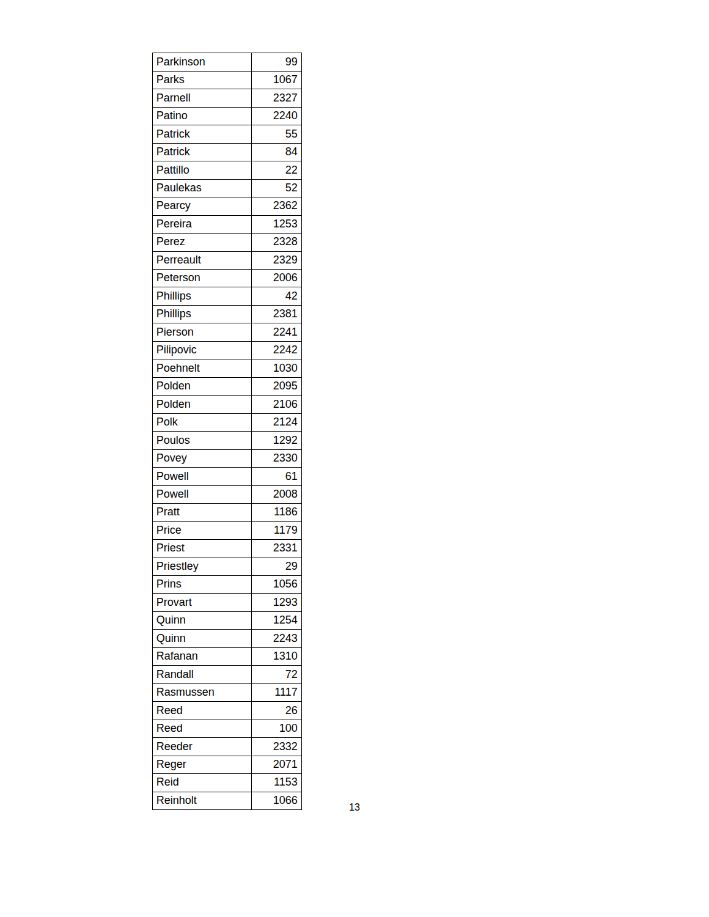| Parkinson | 99 |
| Parks | 1067 |
| Parnell | 2327 |
| Patino | 2240 |
| Patrick | 55 |
| Patrick | 84 |
| Pattillo | 22 |
| Paulekas | 52 |
| Pearcy | 2362 |
| Pereira | 1253 |
| Perez | 2328 |
| Perreault | 2329 |
| Peterson | 2006 |
| Phillips | 42 |
| Phillips | 2381 |
| Pierson | 2241 |
| Pilipovic | 2242 |
| Poehnelt | 1030 |
| Polden | 2095 |
| Polden | 2106 |
| Polk | 2124 |
| Poulos | 1292 |
| Povey | 2330 |
| Powell | 61 |
| Powell | 2008 |
| Pratt | 1186 |
| Price | 1179 |
| Priest | 2331 |
| Priestley | 29 |
| Prins | 1056 |
| Provart | 1293 |
| Quinn | 1254 |
| Quinn | 2243 |
| Rafanan | 1310 |
| Randall | 72 |
| Rasmussen | 1117 |
| Reed | 26 |
| Reed | 100 |
| Reeder | 2332 |
| Reger | 2071 |
| Reid | 1153 |
| Reinholt | 1066 |
13